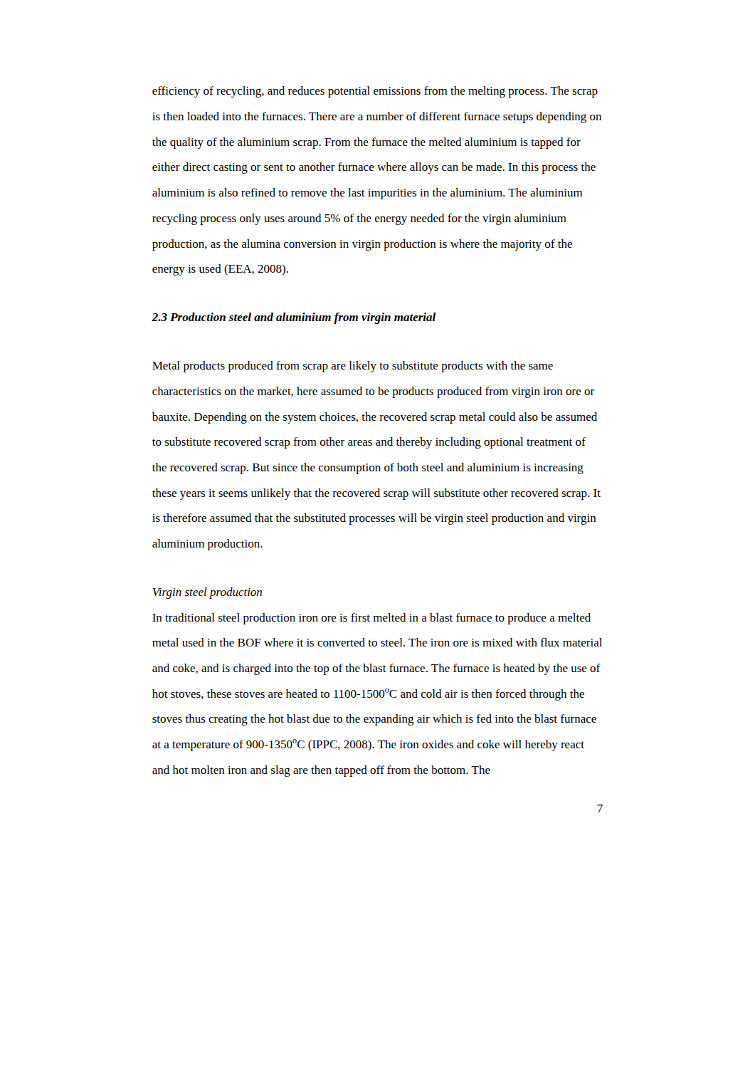efficiency of recycling, and reduces potential emissions from the melting process. The scrap is then loaded into the furnaces. There are a number of different furnace setups depending on the quality of the aluminium scrap. From the furnace the melted aluminium is tapped for either direct casting or sent to another furnace where alloys can be made. In this process the aluminium is also refined to remove the last impurities in the aluminium. The aluminium recycling process only uses around 5% of the energy needed for the virgin aluminium production, as the alumina conversion in virgin production is where the majority of the energy is used (EEA, 2008).
2.3 Production steel and aluminium from virgin material
Metal products produced from scrap are likely to substitute products with the same characteristics on the market, here assumed to be products produced from virgin iron ore or bauxite. Depending on the system choices, the recovered scrap metal could also be assumed to substitute recovered scrap from other areas and thereby including optional treatment of the recovered scrap. But since the consumption of both steel and aluminium is increasing these years it seems unlikely that the recovered scrap will substitute other recovered scrap. It is therefore assumed that the substituted processes will be virgin steel production and virgin aluminium production.
Virgin steel production
In traditional steel production iron ore is first melted in a blast furnace to produce a melted metal used in the BOF where it is converted to steel. The iron ore is mixed with flux material and coke, and is charged into the top of the blast furnace. The furnace is heated by the use of hot stoves, these stoves are heated to 1100-1500oC and cold air is then forced through the stoves thus creating the hot blast due to the expanding air which is fed into the blast furnace at a temperature of 900-1350oC (IPPC, 2008). The iron oxides and coke will hereby react and hot molten iron and slag are then tapped off from the bottom. The
7